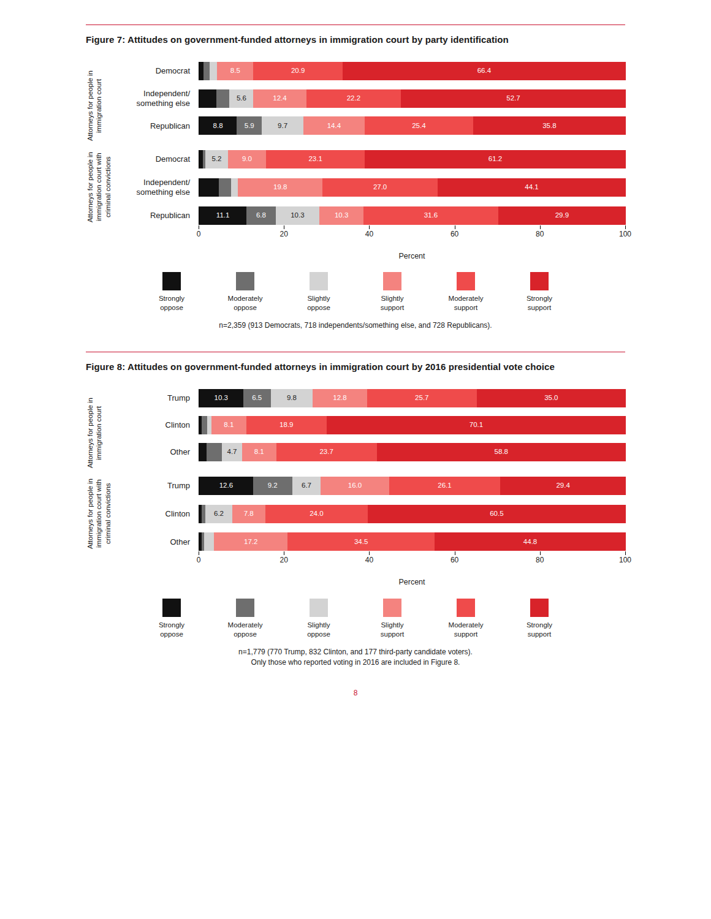Figure 7: Attitudes on government-funded attorneys in immigration court by party identification
Attorneys for people in
immigration court
Democrat
8.5
20.9
66.4
Independent/
something else
5.6
12.4
22.2
52.7
Republican
8.8
5.9
9.7
14.4
25.4
35.8
Attorneys for people in
immigration court with
criminal convictions
Democrat
5.2
9.0
23.1
61.2
Independent/
something else
19.8
27.0
44.1
Republican
11.1
6.8
10.3
10.3
31.6
29.9
0
20
40
60
80
100
Percent
Strongly
oppose
Moderately
oppose
Slightly
oppose
Slightly
support
Moderately
support
Strongly
support
n=2,359 (913 Democrats, 718 independents/something else, and 728 Republicans).
Figure 8: Attitudes on government-funded attorneys in immigration court by 2016 presidential vote choice
Attorneys for people in
immigration court
Trump
10.3
6.5
9.8
12.8
25.7
35.0
Clinton
8.1
18.9
70.1
Other
4.7
8.1
23.7
58.8
Attorneys for people in
immigration court with
criminal convictions
Trump
12.6
9.2
6.7
16.0
26.1
29.4
Clinton
6.2
7.8
24.0
60.5
Other
17.2
34.5
44.8
0
20
40
60
80
100
Percent
Strongly
oppose
Moderately
oppose
Slightly
oppose
Slightly
support
Moderately
support
Strongly
support
n=1,779 (770 Trump, 832 Clinton, and 177 third-party candidate voters).
Only those who reported voting in 2016 are included in Figure 8.
8